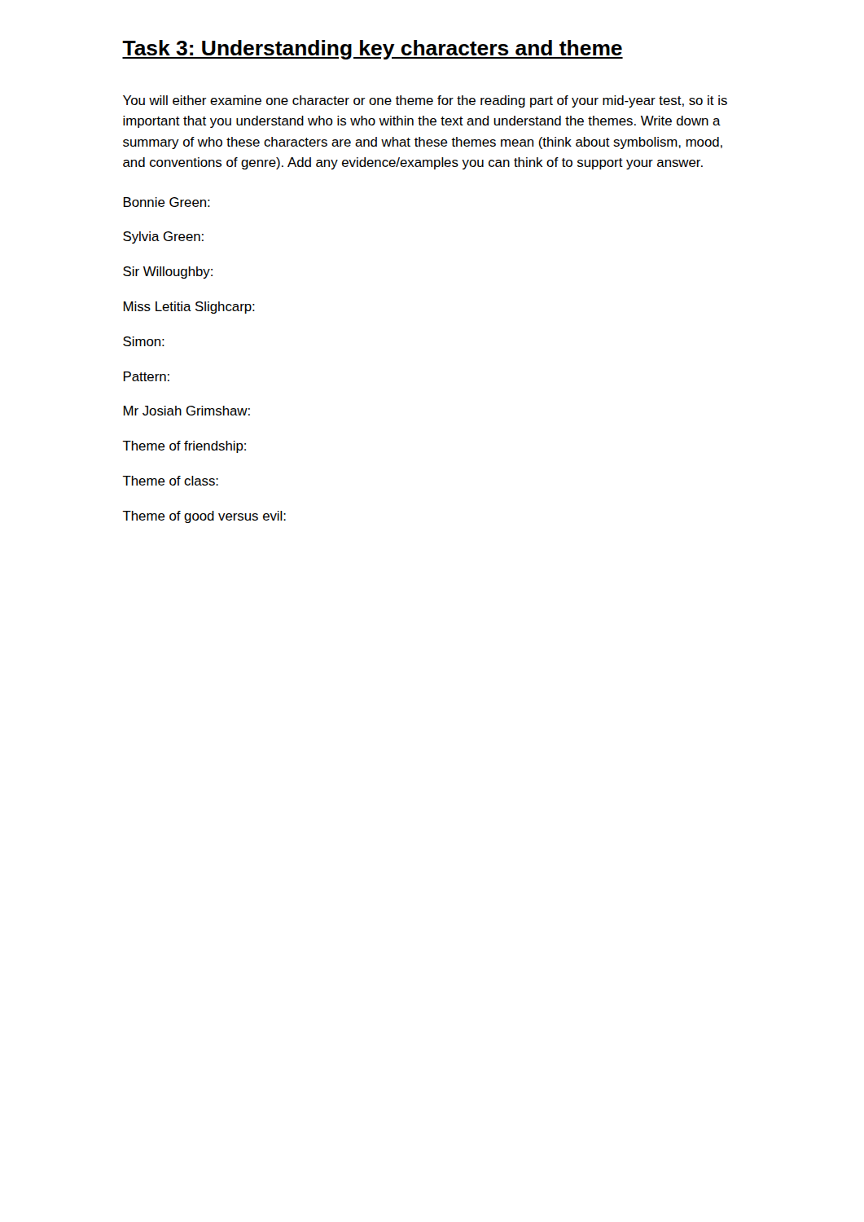Task 3: Understanding key characters and theme
You will either examine one character or one theme for the reading part of your mid-year test, so it is important that you understand who is who within the text and understand the themes. Write down a summary of who these characters are and what these themes mean (think about symbolism, mood, and conventions of genre). Add any evidence/examples you can think of to support your answer.
Bonnie Green:
Sylvia Green:
Sir Willoughby:
Miss Letitia Slighcarp:
Simon:
Pattern:
Mr Josiah Grimshaw:
Theme of friendship:
Theme of class:
Theme of good versus evil: